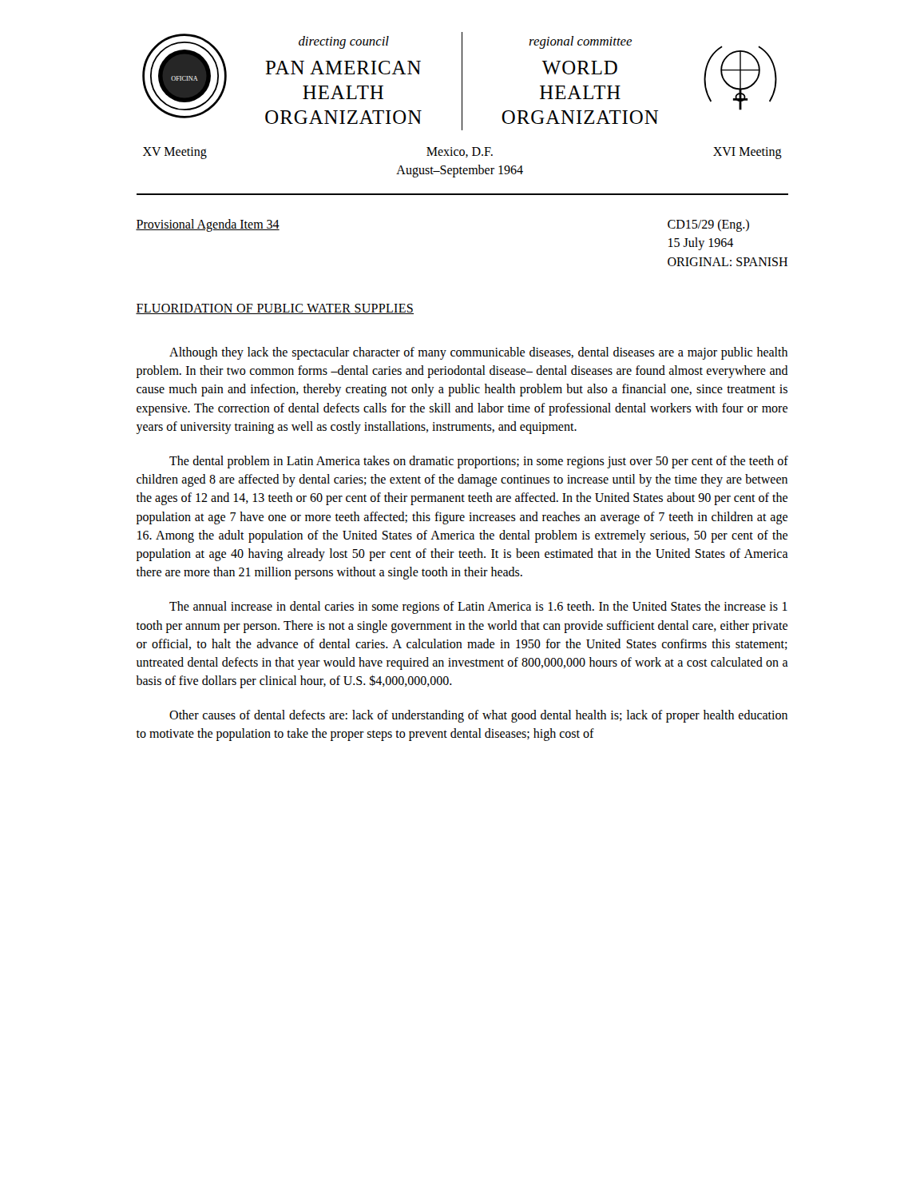directing council
Pan American Health Organization
regional committee
World Health Organization
XV Meeting
Mexico, D.F.
August–September 1964
XVI Meeting
Provisional Agenda Item 34
CD15/29 (Eng.)
15 July 1964
ORIGINAL: SPANISH
FLUORIDATION OF PUBLIC WATER SUPPLIES
Although they lack the spectacular character of many communicable diseases, dental diseases are a major public health problem. In their two common forms –dental caries and periodontal disease– dental diseases are found almost everywhere and cause much pain and infection, thereby creating not only a public health problem but also a financial one, since treatment is expensive. The correction of dental defects calls for the skill and labor time of professional dental workers with four or more years of university training as well as costly installations, instruments, and equipment.
The dental problem in Latin America takes on dramatic proportions; in some regions just over 50 per cent of the teeth of children aged 8 are affected by dental caries; the extent of the damage continues to increase until by the time they are between the ages of 12 and 14, 13 teeth or 60 per cent of their permanent teeth are affected. In the United States about 90 per cent of the population at age 7 have one or more teeth affected; this figure increases and reaches an average of 7 teeth in children at age 16. Among the adult population of the United States of America the dental problem is extremely serious, 50 per cent of the population at age 40 having already lost 50 per cent of their teeth. It is been estimated that in the United States of America there are more than 21 million persons without a single tooth in their heads.
The annual increase in dental caries in some regions of Latin America is 1.6 teeth. In the United States the increase is 1 tooth per annum per person. There is not a single government in the world that can provide sufficient dental care, either private or official, to halt the advance of dental caries. A calculation made in 1950 for the United States confirms this statement; untreated dental defects in that year would have required an investment of 800,000,000 hours of work at a cost calculated on a basis of five dollars per clinical hour, of U.S. $4,000,000,000.
Other causes of dental defects are: lack of understanding of what good dental health is; lack of proper health education to motivate the population to take the proper steps to prevent dental diseases; high cost of